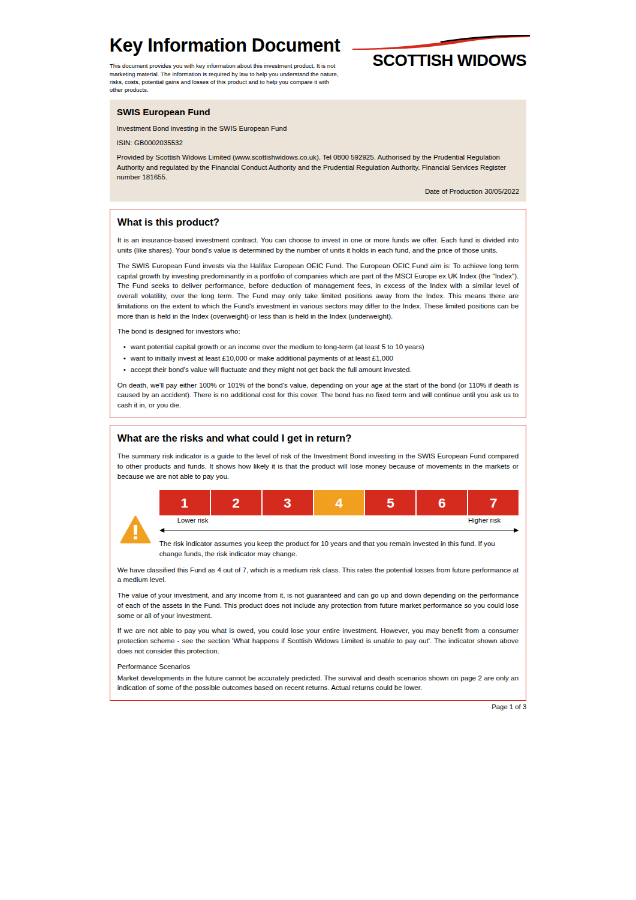Key Information Document
This document provides you with key information about this investment product. It is not marketing material. The information is required by law to help you understand the nature, risks, costs, potential gains and losses of this product and to help you compare it with other products.
SCOTTISH WIDOWS
SWIS European Fund
Investment Bond investing in the SWIS European Fund
ISIN: GB0002035532
Provided by Scottish Widows Limited (www.scottishwidows.co.uk). Tel 0800 592925. Authorised by the Prudential Regulation Authority and regulated by the Financial Conduct Authority and the Prudential Regulation Authority. Financial Services Register number 181655.
Date of Production 30/05/2022
What is this product?
It is an insurance-based investment contract. You can choose to invest in one or more funds we offer. Each fund is divided into units (like shares). Your bond's value is determined by the number of units it holds in each fund, and the price of those units.
The SWIS European Fund invests via the Halifax European OEIC Fund. The European OEIC Fund aim is: To achieve long term capital growth by investing predominantly in a portfolio of companies which are part of the MSCI Europe ex UK Index (the "Index"). The Fund seeks to deliver performance, before deduction of management fees, in excess of the Index with a similar level of overall volatility, over the long term. The Fund may only take limited positions away from the Index. This means there are limitations on the extent to which the Fund's investment in various sectors may differ to the Index. These limited positions can be more than is held in the Index (overweight) or less than is held in the Index (underweight).
The bond is designed for investors who:
want potential capital growth or an income over the medium to long-term (at least 5 to 10 years)
want to initially invest at least £10,000 or make additional payments of at least £1,000
accept their bond's value will fluctuate and they might not get back the full amount invested.
On death, we'll pay either 100% or 101% of the bond's value, depending on your age at the start of the bond (or 110% if death is caused by an accident). There is no additional cost for this cover. The bond has no fixed term and will continue until you ask us to cash it in, or you die.
What are the risks and what could I get in return?
The summary risk indicator is a guide to the level of risk of the Investment Bond investing in the SWIS European Fund compared to other products and funds. It shows how likely it is that the product will lose money because of movements in the markets or because we are not able to pay you.
1
2
3
4
5
6
7
Lower risk Higher risk
The risk indicator assumes you keep the product for 10 years and that you remain invested in this fund. If you change funds, the risk indicator may change.
We have classified this Fund as 4 out of 7, which is a medium risk class. This rates the potential losses from future performance at a medium level.
The value of your investment, and any income from it, is not guaranteed and can go up and down depending on the performance of each of the assets in the Fund. This product does not include any protection from future market performance so you could lose some or all of your investment.
If we are not able to pay you what is owed, you could lose your entire investment. However, you may benefit from a consumer protection scheme - see the section 'What happens if Scottish Widows Limited is unable to pay out'. The indicator shown above does not consider this protection.
Performance Scenarios
Market developments in the future cannot be accurately predicted. The survival and death scenarios shown on page 2 are only an indication of some of the possible outcomes based on recent returns. Actual returns could be lower.
Page 1 of 3